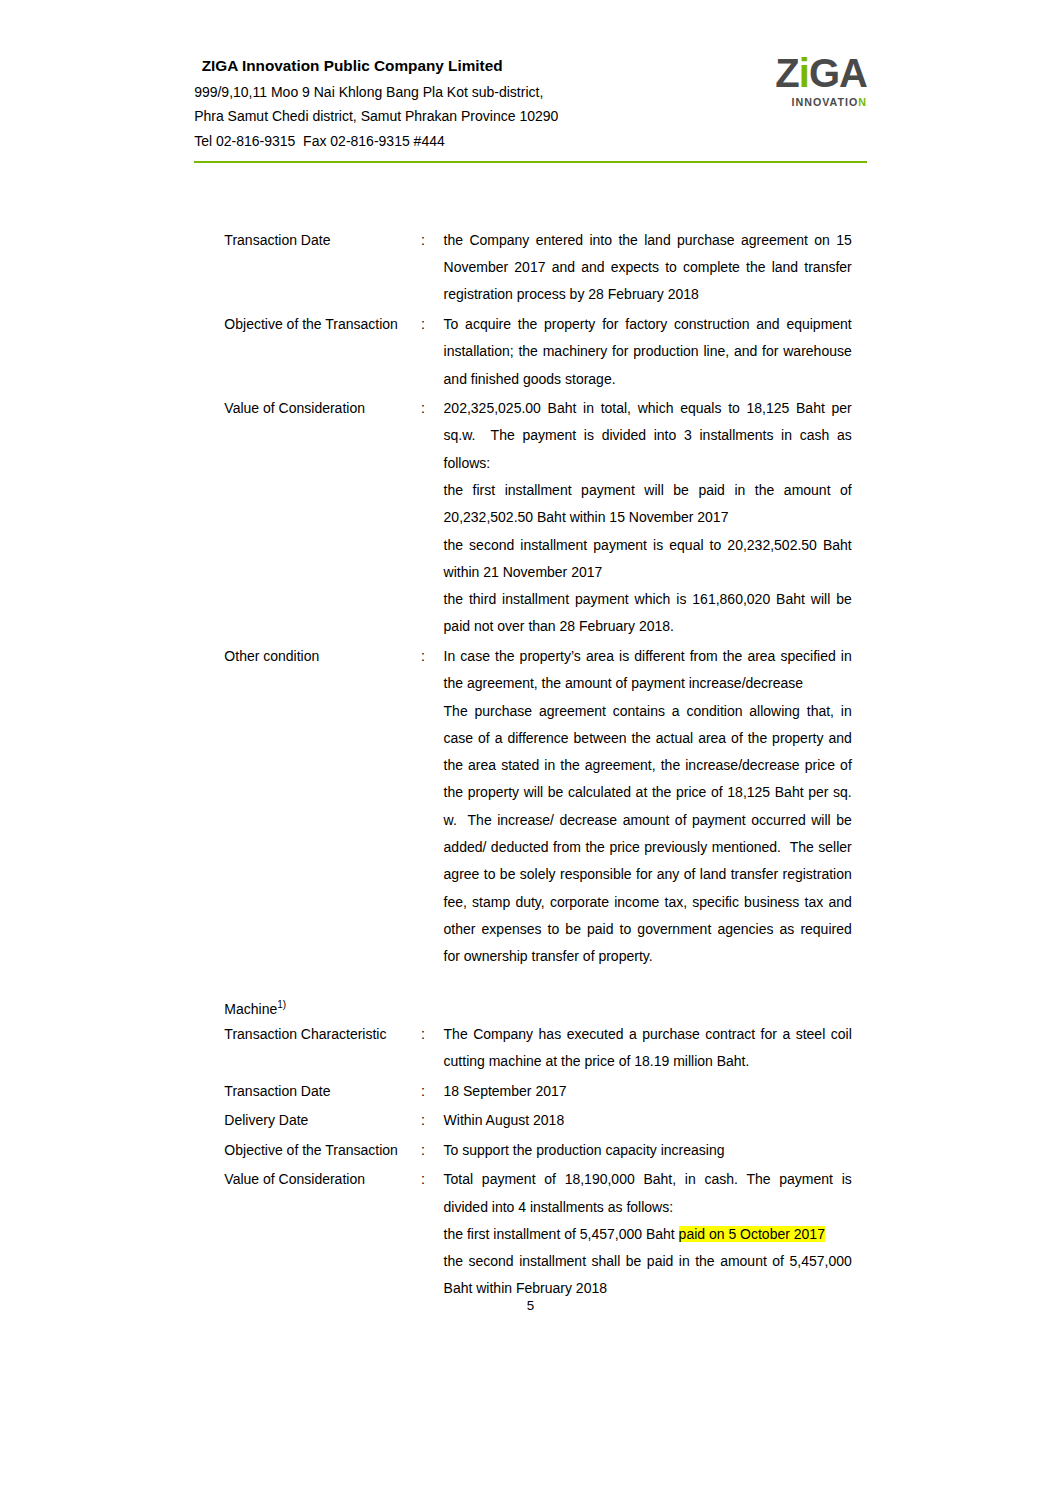ZIGA Innovation Public Company Limited
999/9,10,11 Moo 9 Nai Khlong Bang Pla Kot sub-district,
Phra Samut Chedi district, Samut Phrakan Province 10290
Tel 02-816-9315 Fax 02-816-9315 #444
Zi GA INNOVATION
| Transaction Date | : | the Company entered into the land purchase agreement on 15 November 2017 and and expects to complete the land transfer registration process by 28 February 2018 |
| Objective of the Transaction | : | To acquire the property for factory construction and equipment installation; the machinery for production line, and for warehouse and finished goods storage. |
| Value of Consideration | : | 202,325,025.00 Baht in total, which equals to 18,125 Baht per sq.w. The payment is divided into 3 installments in cash as follows: the first installment payment will be paid in the amount of 20,232,502.50 Baht within 15 November 2017 the second installment payment is equal to 20,232,502.50 Baht within 21 November 2017 the third installment payment which is 161,860,020 Baht will be paid not over than 28 February 2018. |
| Other condition | : | In case the property’s area is different from the area specified in the agreement, the amount of payment increase/decrease The purchase agreement contains a condition allowing that, in case of a difference between the actual area of the property and the area stated in the agreement, the increase/decrease price of the property will be calculated at the price of 18,125 Baht per sq. w. The increase/ decrease amount of payment occurred will be added/ deducted from the price previously mentioned. The seller agree to be solely responsible for any of land transfer registration fee, stamp duty, corporate income tax, specific business tax and other expenses to be paid to government agencies as required for ownership transfer of property. |
Machine1)
| Transaction Characteristic | : | The Company has executed a purchase contract for a steel coil cutting machine at the price of 18.19 million Baht. |
| Transaction Date | : | 18 September 2017 |
| Delivery Date | : | Within August 2018 |
| Objective of the Transaction | : | To support the production capacity increasing |
| Value of Consideration | : | Total payment of 18,190,000 Baht, in cash. The payment is divided into 4 installments as follows: the first installment of 5,457,000 Baht paid on 5 October 2017 the second installment shall be paid in the amount of 5,457,000 Baht within February 2018 |
5